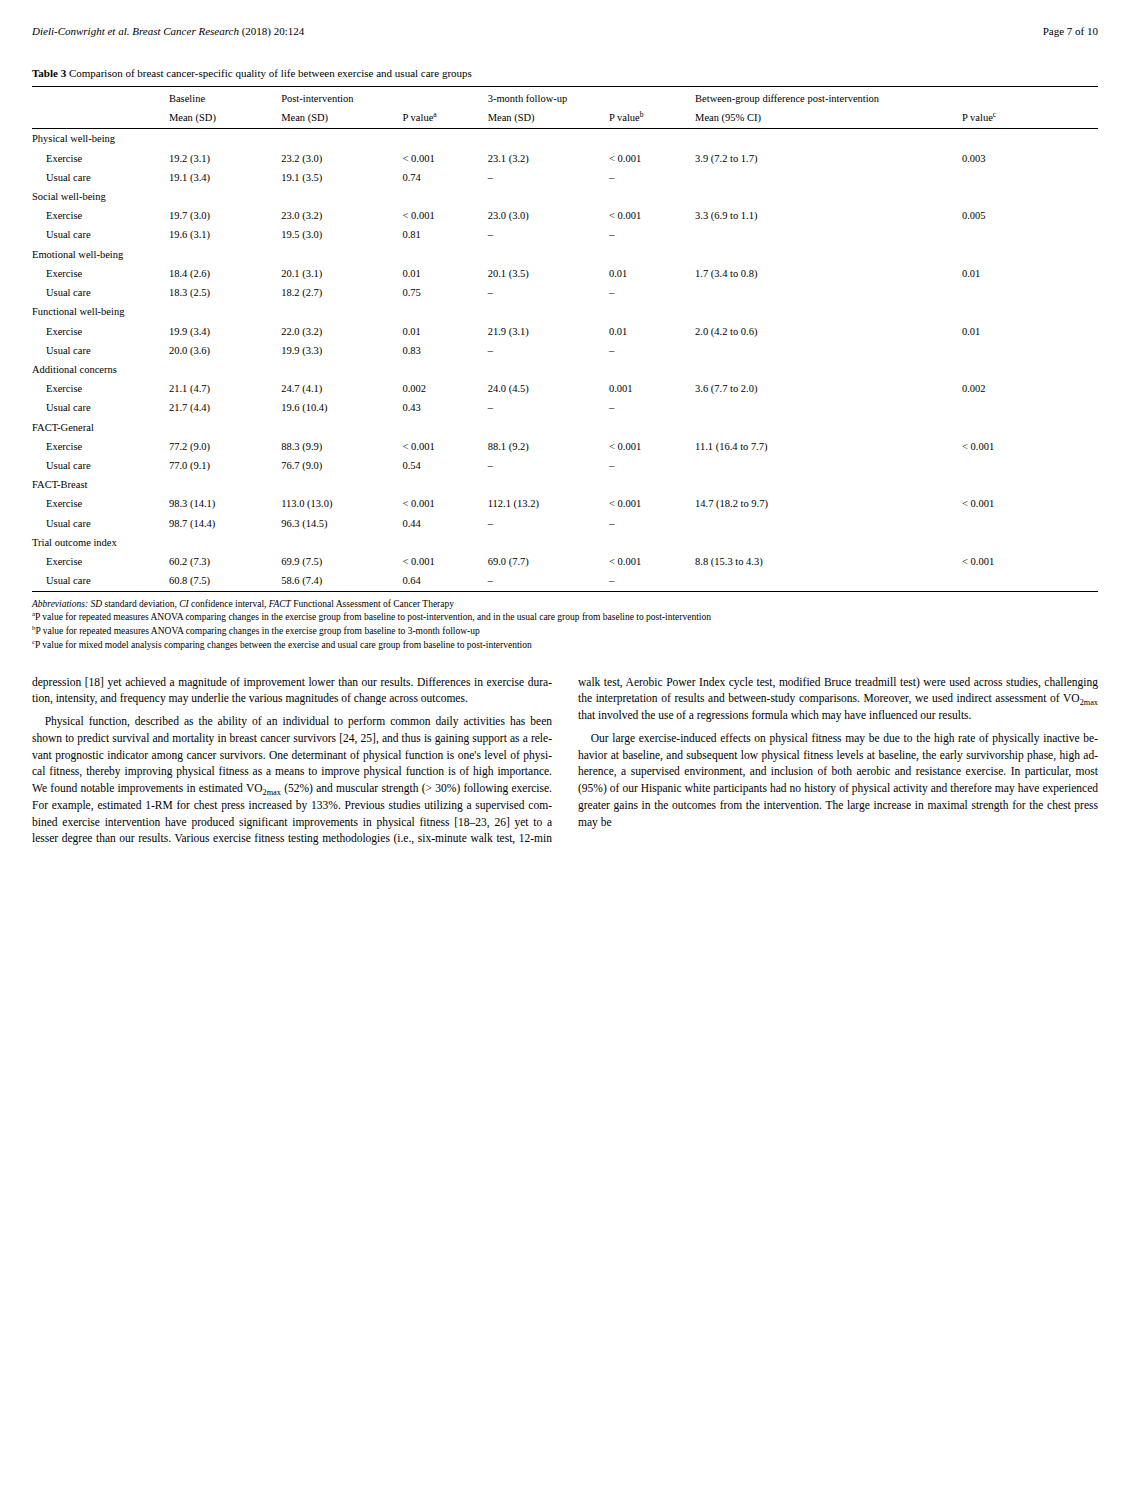Dieli-Conwright et al. Breast Cancer Research (2018) 20:124
Page 7 of 10
Table 3 Comparison of breast cancer-specific quality of life between exercise and usual care groups
| | Baseline | Post-intervention | 3-month follow-up | Between-group difference post-intervention |
| --- | --- | --- | --- | --- |
| | Mean (SD) | Mean (SD) | P value a | Mean (SD) | P value b | Mean (95% CI) | P value c |
| Physical well-being |
| Exercise | 19.2 (3.1) | 23.2 (3.0) | < 0.001 | 23.1 (3.2) | < 0.001 | 3.9 (7.2 to 1.7) | 0.003 |
| Usual care | 19.1 (3.4) | 19.1 (3.5) | 0.74 | – | – | | |
| Social well-being |
| Exercise | 19.7 (3.0) | 23.0 (3.2) | < 0.001 | 23.0 (3.0) | < 0.001 | 3.3 (6.9 to 1.1) | 0.005 |
| Usual care | 19.6 (3.1) | 19.5 (3.0) | 0.81 | – | – | | |
| Emotional well-being |
| Exercise | 18.4 (2.6) | 20.1 (3.1) | 0.01 | 20.1 (3.5) | 0.01 | 1.7 (3.4 to 0.8) | 0.01 |
| Usual care | 18.3 (2.5) | 18.2 (2.7) | 0.75 | – | – | | |
| Functional well-being |
| Exercise | 19.9 (3.4) | 22.0 (3.2) | 0.01 | 21.9 (3.1) | 0.01 | 2.0 (4.2 to 0.6) | 0.01 |
| Usual care | 20.0 (3.6) | 19.9 (3.3) | 0.83 | – | – | | |
| Additional concerns |
| Exercise | 21.1 (4.7) | 24.7 (4.1) | 0.002 | 24.0 (4.5) | 0.001 | 3.6 (7.7 to 2.0) | 0.002 |
| Usual care | 21.7 (4.4) | 19.6 (10.4) | 0.43 | – | – | | |
| FACT-General |
| Exercise | 77.2 (9.0) | 88.3 (9.9) | < 0.001 | 88.1 (9.2) | < 0.001 | 11.1 (16.4 to 7.7) | < 0.001 |
| Usual care | 77.0 (9.1) | 76.7 (9.0) | 0.54 | – | – | | |
| FACT-Breast |
| Exercise | 98.3 (14.1) | 113.0 (13.0) | < 0.001 | 112.1 (13.2) | < 0.001 | 14.7 (18.2 to 9.7) | < 0.001 |
| Usual care | 98.7 (14.4) | 96.3 (14.5) | 0.44 | – | – | | |
| Trial outcome index |
| Exercise | 60.2 (7.3) | 69.9 (7.5) | < 0.001 | 69.0 (7.7) | < 0.001 | 8.8 (15.3 to 4.3) | < 0.001 |
| Usual care | 60.8 (7.5) | 58.6 (7.4) | 0.64 | – | – | | |
Abbreviations: SD standard deviation, CI confidence interval, FACT Functional Assessment of Cancer Therapy
aP value for repeated measures ANOVA comparing changes in the exercise group from baseline to post-intervention, and in the usual care group from baseline to post-intervention
bP value for repeated measures ANOVA comparing changes in the exercise group from baseline to 3-month follow-up
cP value for mixed model analysis comparing changes between the exercise and usual care group from baseline to post-intervention
depression [18] yet achieved a magnitude of improvement lower than our results. Differences in exercise duration, intensity, and frequency may underlie the various magnitudes of change across outcomes.
Physical function, described as the ability of an individual to perform common daily activities has been shown to predict survival and mortality in breast cancer survivors [24, 25], and thus is gaining support as a relevant prognostic indicator among cancer survivors. One determinant of physical function is one's level of physical fitness, thereby improving physical fitness as a means to improve physical function is of high importance. We found notable improvements in estimated VO2max (52%) and muscular strength (> 30%) following exercise. For example, estimated 1-RM for chest press increased by 133%. Previous studies utilizing a supervised combined exercise intervention have produced significant improvements in physical fitness [18–23, 26] yet to a lesser degree than our results. Various exercise fitness testing methodologies (i.e., six-minute walk test, 12-min walk test, Aerobic Power Index cycle test, modified Bruce treadmill test) were used across studies, challenging the interpretation of results and between-study comparisons. Moreover, we used indirect assessment of VO2max that involved the use of a regressions formula which may have influenced our results.
Our large exercise-induced effects on physical fitness may be due to the high rate of physically inactive behavior at baseline, and subsequent low physical fitness levels at baseline, the early survivorship phase, high adherence, a supervised environment, and inclusion of both aerobic and resistance exercise. In particular, most (95%) of our Hispanic white participants had no history of physical activity and therefore may have experienced greater gains in the outcomes from the intervention. The large increase in maximal strength for the chest press may be